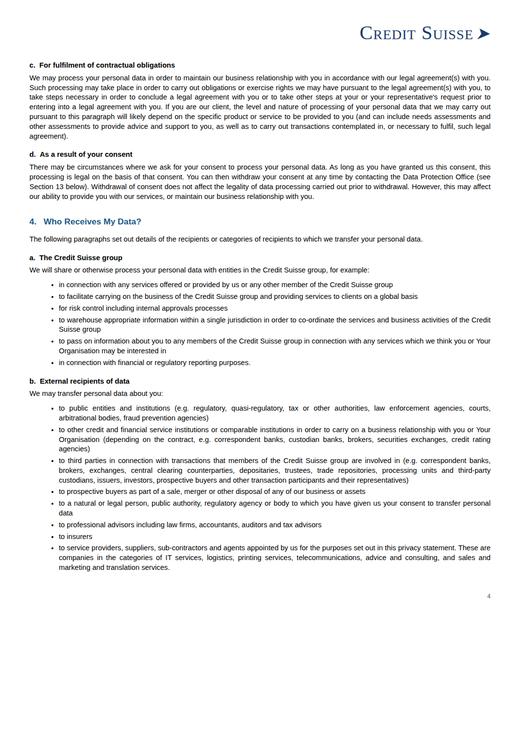Credit Suisse➤
c. For fulfilment of contractual obligations
We may process your personal data in order to maintain our business relationship with you in accordance with our legal agreement(s) with you. Such processing may take place in order to carry out obligations or exercise rights we may have pursuant to the legal agreement(s) with you, to take steps necessary in order to conclude a legal agreement with you or to take other steps at your or your representative's request prior to entering into a legal agreement with you. If you are our client, the level and nature of processing of your personal data that we may carry out pursuant to this paragraph will likely depend on the specific product or service to be provided to you (and can include needs assessments and other assessments to provide advice and support to you, as well as to carry out transactions contemplated in, or necessary to fulfil, such legal agreement).
d. As a result of your consent
There may be circumstances where we ask for your consent to process your personal data. As long as you have granted us this consent, this processing is legal on the basis of that consent. You can then withdraw your consent at any time by contacting the Data Protection Office (see Section 13 below). Withdrawal of consent does not affect the legality of data processing carried out prior to withdrawal. However, this may affect our ability to provide you with our services, or maintain our business relationship with you.
4. Who Receives My Data?
The following paragraphs set out details of the recipients or categories of recipients to which we transfer your personal data.
a. The Credit Suisse group
We will share or otherwise process your personal data with entities in the Credit Suisse group, for example:
in connection with any services offered or provided by us or any other member of the Credit Suisse group
to facilitate carrying on the business of the Credit Suisse group and providing services to clients on a global basis
for risk control including internal approvals processes
to warehouse appropriate information within a single jurisdiction in order to co-ordinate the services and business activities of the Credit Suisse group
to pass on information about you to any members of the Credit Suisse group in connection with any services which we think you or Your Organisation may be interested in
in connection with financial or regulatory reporting purposes.
b. External recipients of data
We may transfer personal data about you:
to public entities and institutions (e.g. regulatory, quasi-regulatory, tax or other authorities, law enforcement agencies, courts, arbitrational bodies, fraud prevention agencies)
to other credit and financial service institutions or comparable institutions in order to carry on a business relationship with you or Your Organisation (depending on the contract, e.g. correspondent banks, custodian banks, brokers, securities exchanges, credit rating agencies)
to third parties in connection with transactions that members of the Credit Suisse group are involved in (e.g. correspondent banks, brokers, exchanges, central clearing counterparties, depositaries, trustees, trade repositories, processing units and third-party custodians, issuers, investors, prospective buyers and other transaction participants and their representatives)
to prospective buyers as part of a sale, merger or other disposal of any of our business or assets
to a natural or legal person, public authority, regulatory agency or body to which you have given us your consent to transfer personal data
to professional advisors including law firms, accountants, auditors and tax advisors
to insurers
to service providers, suppliers, sub-contractors and agents appointed by us for the purposes set out in this privacy statement. These are companies in the categories of IT services, logistics, printing services, telecommunications, advice and consulting, and sales and marketing and translation services.
4